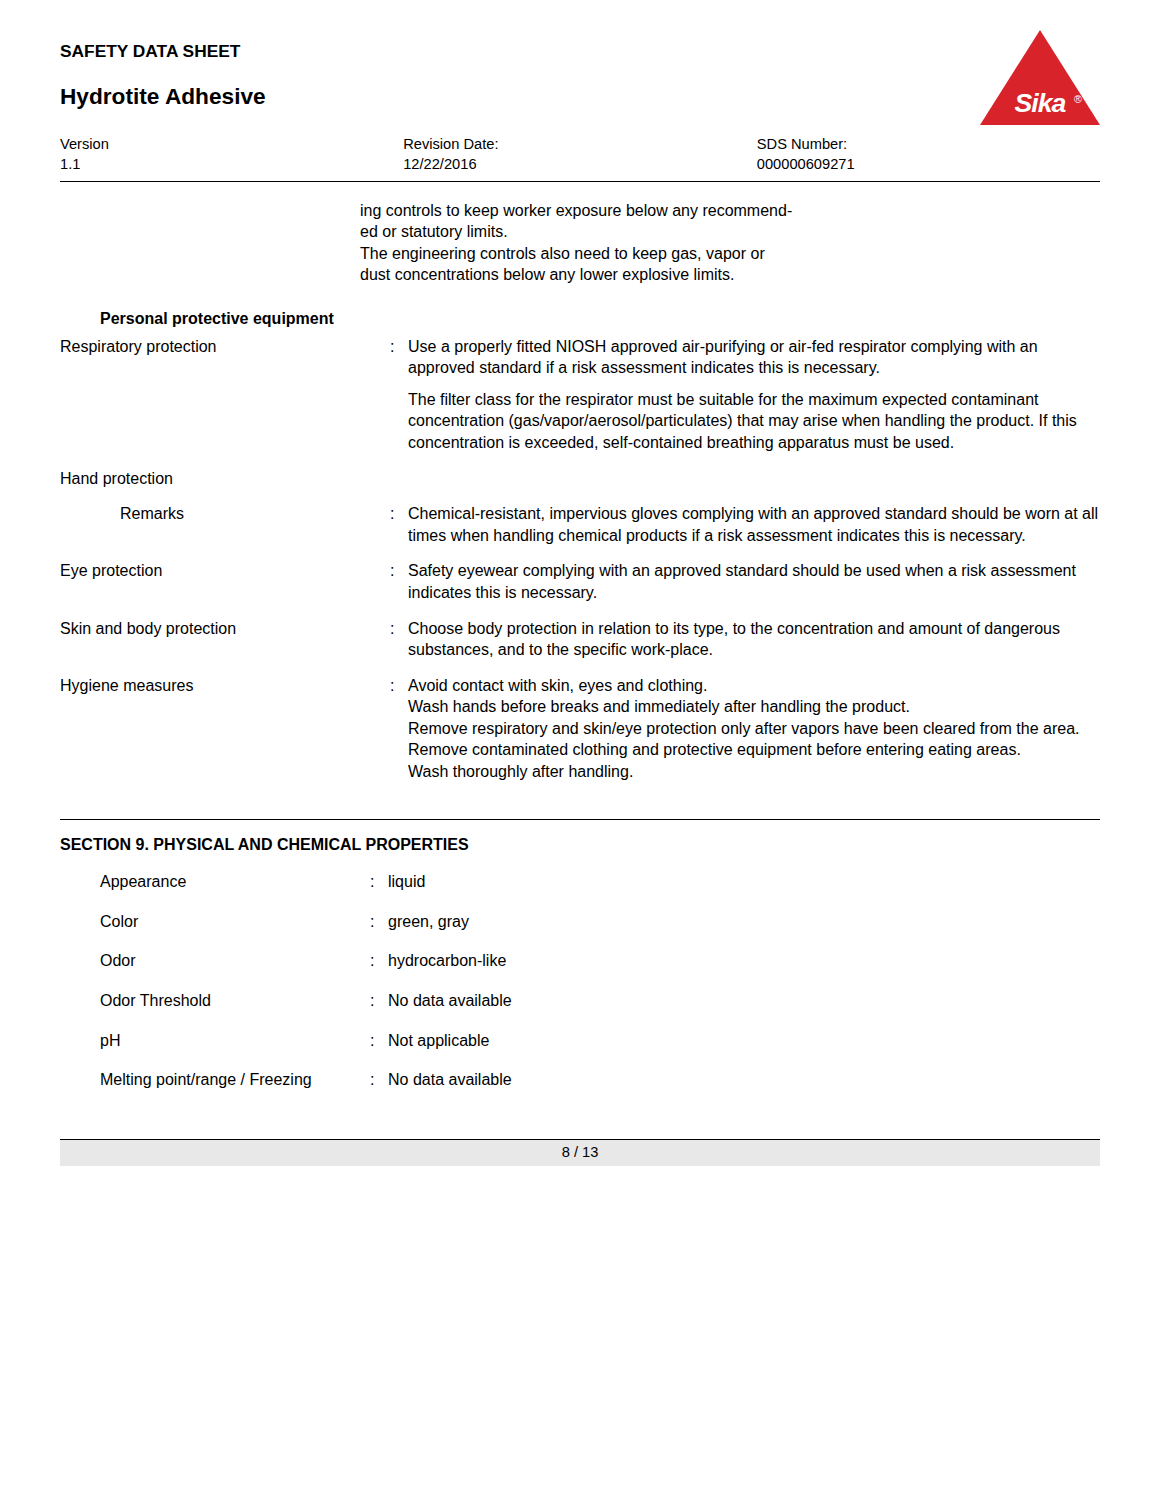Sika ®
SAFETY DATA SHEET
Hydrotite Adhesive
| Version 1.1 | Revision Date: 12/22/2016 | SDS Number: 000000609271 |
ing controls to keep worker exposure below any recommend-
ed or statutory limits.
The engineering controls also need to keep gas, vapor or
dust concentrations below any lower explosive limits.
Personal protective equipment
| Respiratory protection | : | Use a properly fitted NIOSH approved air-purifying or air-fed respirator complying with an approved standard if a risk assessment indicates this is necessary. The filter class for the respirator must be suitable for the maximum expected contaminant concentration (gas/vapor/aerosol/particulates) that may arise when handling the product. If this concentration is exceeded, self-contained breathing apparatus must be used. |
| Hand protection | | |
| Remarks | : | Chemical-resistant, impervious gloves complying with an approved standard should be worn at all times when handling chemical products if a risk assessment indicates this is necessary. |
| Eye protection | : | Safety eyewear complying with an approved standard should be used when a risk assessment indicates this is necessary. |
| Skin and body protection | : | Choose body protection in relation to its type, to the concentration and amount of dangerous substances, and to the specific work-place. |
| Hygiene measures | : | Avoid contact with skin, eyes and clothing. Wash hands before breaks and immediately after handling the product. Remove respiratory and skin/eye protection only after vapors have been cleared from the area. Remove contaminated clothing and protective equipment before entering eating areas. Wash thoroughly after handling. |
SECTION 9. PHYSICAL AND CHEMICAL PROPERTIES
| Appearance | : | liquid |
| Color | : | green, gray |
| Odor | : | hydrocarbon-like |
| Odor Threshold | : | No data available |
| pH | : | Not applicable |
| Melting point/range / Freezing | : | No data available |
8 / 13